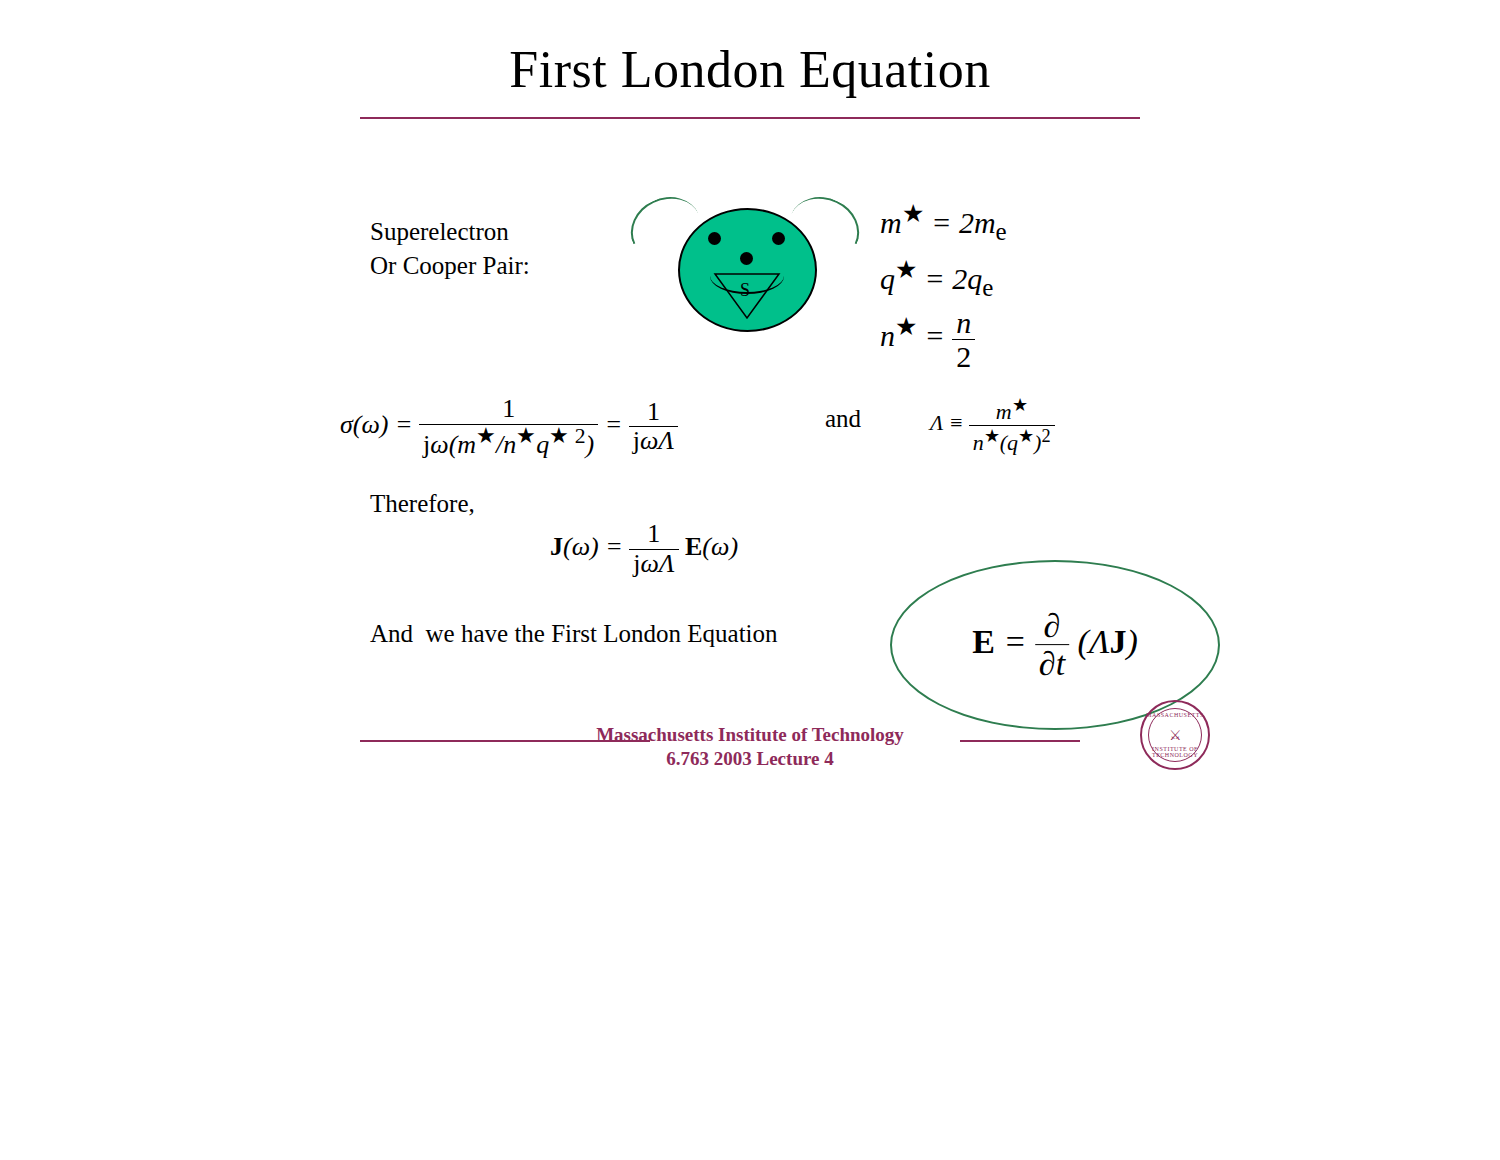First London Equation
Superelectron
Or Cooper Pair:
S
m★ = 2me
q★ = 2qe
n★ = n 2
σ(ω) = 1 jω(m★/n★q★ 2) = 1 jωΛ
and
Λ ≡ m★ n★(q★)2
Therefore,
J(ω) = 1 jωΛ E(ω)
And we have the First London Equation
E = ∂ ∂t (ΛJ)
Massachusetts Institute of Technology
6.763 2003 Lecture 4
MASSACHUSETTS
⚔
INSTITUTE OF TECHNOLOGY